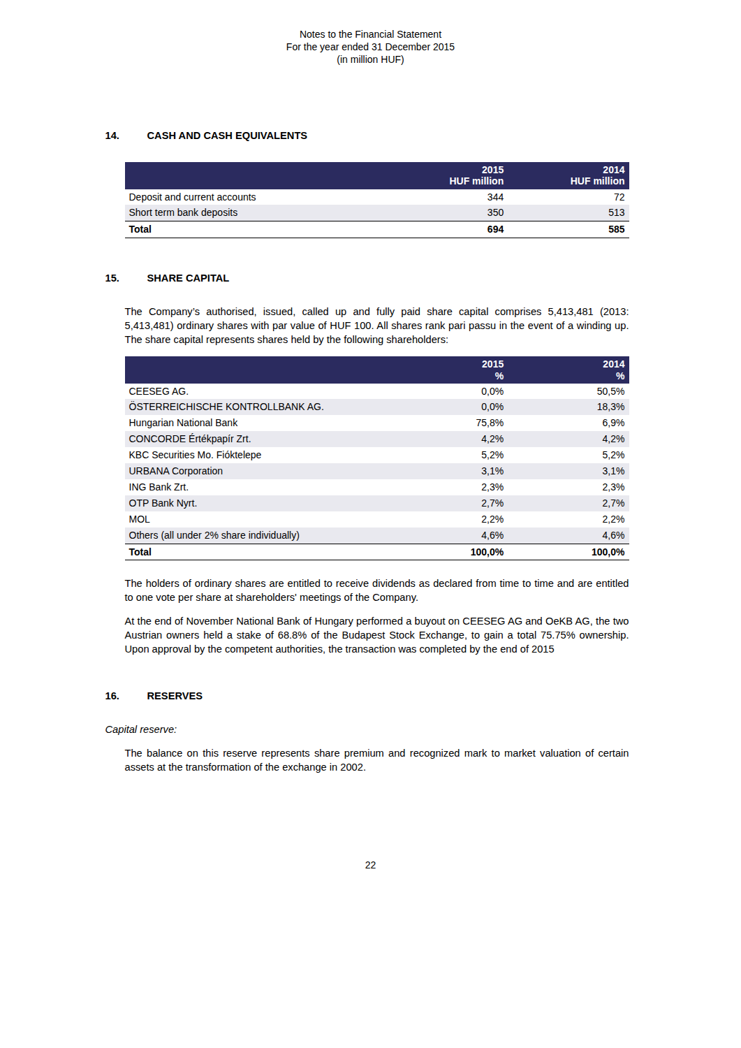Notes to the Financial Statement
For the year ended 31 December 2015
(in million HUF)
14. CASH AND CASH EQUIVALENTS
| | 2015 HUF million | 2014 HUF million |
| --- | --- | --- |
| Deposit and current accounts | 344 | 72 |
| Short term bank deposits | 350 | 513 |
| Total | 694 | 585 |
15. SHARE CAPITAL
The Company’s authorised, issued, called up and fully paid share capital comprises 5,413,481 (2013: 5,413,481) ordinary shares with par value of HUF 100. All shares rank pari passu in the event of a winding up. The share capital represents shares held by the following shareholders:
| | 2015 % | 2014 % |
| --- | --- | --- |
| CEESEG AG. | 0,0% | 50,5% |
| ÖSTERREICHISCHE KONTROLLBANK AG. | 0,0% | 18,3% |
| Hungarian National Bank | 75,8% | 6,9% |
| CONCORDE Értékpapír Zrt. | 4,2% | 4,2% |
| KBC Securities Mo. Fióktelepe | 5,2% | 5,2% |
| URBANA Corporation | 3,1% | 3,1% |
| ING Bank Zrt. | 2,3% | 2,3% |
| OTP Bank Nyrt. | 2,7% | 2,7% |
| MOL | 2,2% | 2,2% |
| Others (all under 2% share individually) | 4,6% | 4,6% |
| Total | 100,0% | 100,0% |
The holders of ordinary shares are entitled to receive dividends as declared from time to time and are entitled to one vote per share at shareholders' meetings of the Company.
At the end of November National Bank of Hungary performed a buyout on CEESEG AG and OeKB AG, the two Austrian owners held a stake of 68.8% of the Budapest Stock Exchange, to gain a total 75.75% ownership. Upon approval by the competent authorities, the transaction was completed by the end of 2015
16. RESERVES
Capital reserve:
The balance on this reserve represents share premium and recognized mark to market valuation of certain assets at the transformation of the exchange in 2002.
22